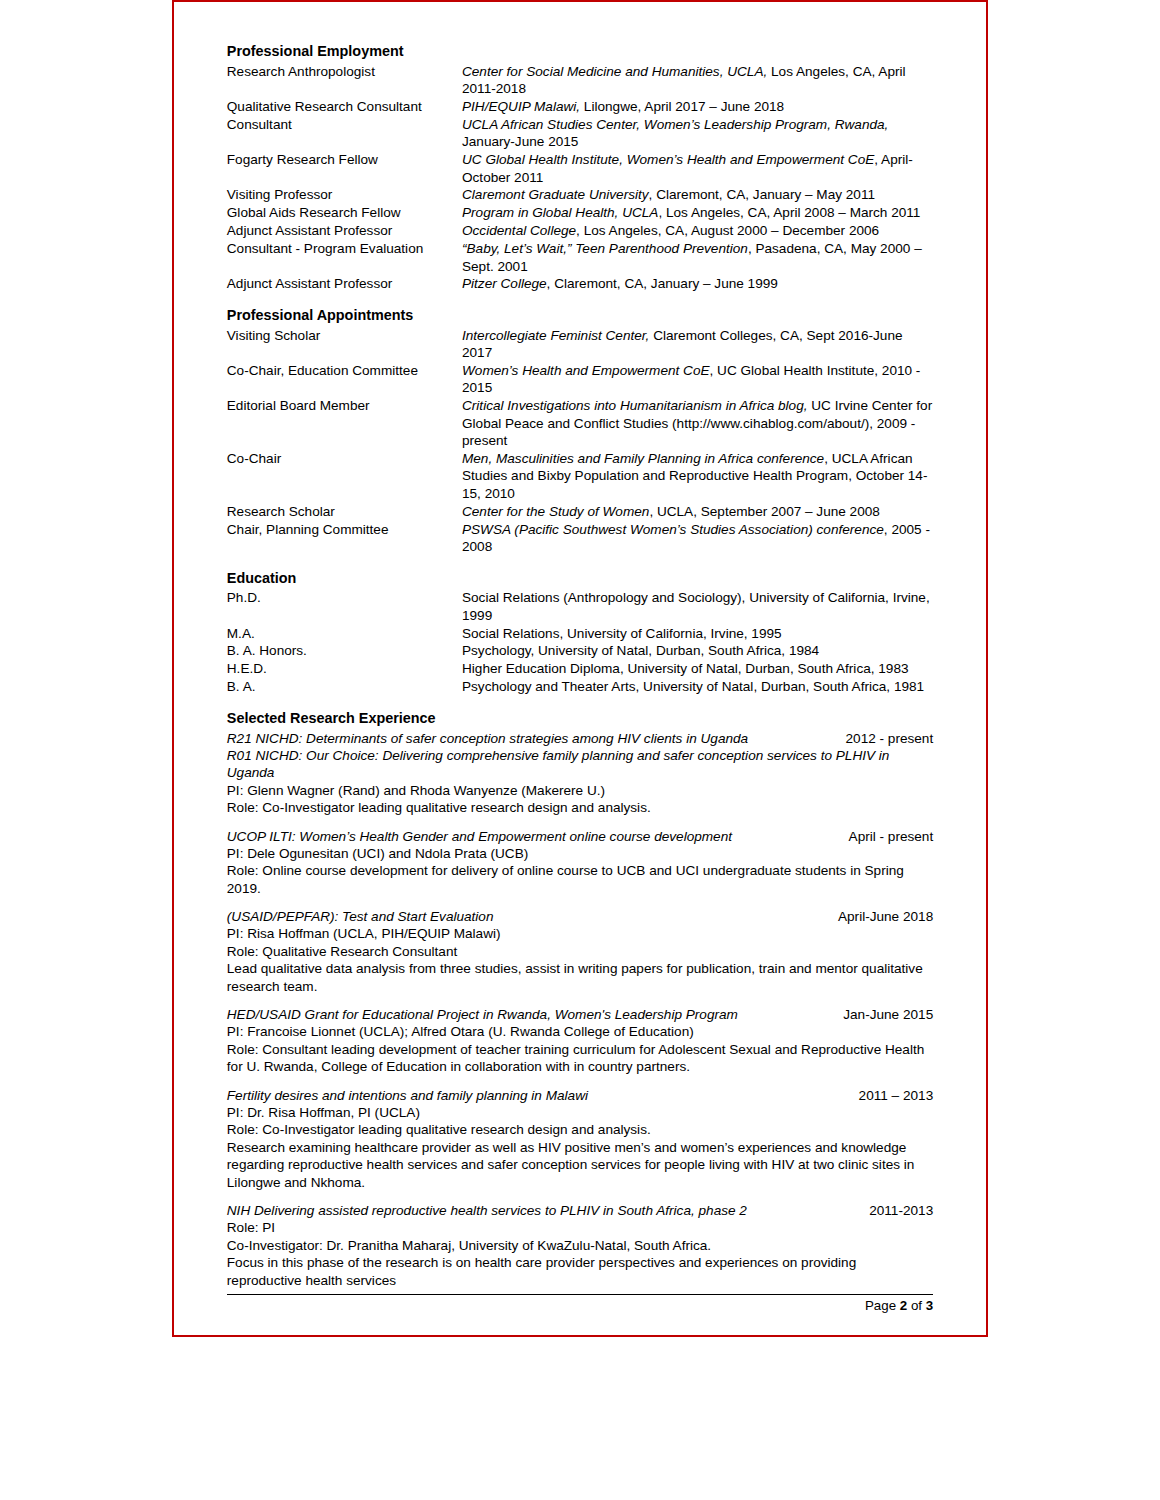Professional Employment
| Research Anthropologist | Center for Social Medicine and Humanities, UCLA, Los Angeles, CA, April 2011-2018 |
| Qualitative Research Consultant | PIH/EQUIP Malawi, Lilongwe, April 2017 – June 2018 |
| Consultant | UCLA African Studies Center, Women’s Leadership Program, Rwanda, January-June 2015 |
| Fogarty Research Fellow | UC Global Health Institute, Women’s Health and Empowerment CoE , April- October 2011 |
| Visiting Professor | Claremont Graduate University , Claremont, CA, January – May 2011 |
| Global Aids Research Fellow | Program in Global Health, UCLA , Los Angeles, CA, April 2008 – March 2011 |
| Adjunct Assistant Professor | Occidental College , Los Angeles, CA, August 2000 – December 2006 |
| Consultant - Program Evaluation | “Baby, Let’s Wait,” Teen Parenthood Prevention , Pasadena, CA, May 2000 – Sept. 2001 |
| Adjunct Assistant Professor | Pitzer College , Claremont, CA, January – June 1999 |
Professional Appointments
| Visiting Scholar | Intercollegiate Feminist Center, Claremont Colleges, CA, Sept 2016-June 2017 |
| Co-Chair, Education Committee | Women’s Health and Empowerment CoE , UC Global Health Institute, 2010 - 2015 |
| Editorial Board Member | Critical Investigations into Humanitarianism in Africa blog, UC Irvine Center for Global Peace and Conflict Studies (http://www.cihablog.com/about/), 2009 - present |
| Co-Chair | Men, Masculinities and Family Planning in Africa conference , UCLA African Studies and Bixby Population and Reproductive Health Program, October 14-15, 2010 |
| Research Scholar | Center for the Study of Women , UCLA, September 2007 – June 2008 |
| Chair, Planning Committee | PSWSA (Pacific Southwest Women’s Studies Association) conference , 2005 - 2008 |
Education
| Ph.D. | Social Relations (Anthropology and Sociology), University of California, Irvine, 1999 |
| M.A. | Social Relations, University of California, Irvine, 1995 |
| B. A. Honors. | Psychology, University of Natal, Durban, South Africa, 1984 |
| H.E.D. | Higher Education Diploma, University of Natal, Durban, South Africa, 1983 |
| B. A. | Psychology and Theater Arts, University of Natal, Durban, South Africa, 1981 |
Selected Research Experience
R21 NICHD: Determinants of safer conception strategies among HIV clients in Uganda 2012 - present
R01 NICHD: Our Choice: Delivering comprehensive family planning and safer conception services to PLHIV in Uganda
PI: Glenn Wagner (Rand) and Rhoda Wanyenze (Makerere U.)
Role: Co-Investigator leading qualitative research design and analysis.
UCOP ILTI: Women’s Health Gender and Empowerment online course development April - present
PI: Dele Ogunesitan (UCI) and Ndola Prata (UCB)
Role: Online course development for delivery of online course to UCB and UCI undergraduate students in Spring 2019.
(USAID/PEPFAR): Test and Start Evaluation April-June 2018
PI: Risa Hoffman (UCLA, PIH/EQUIP Malawi)
Role: Qualitative Research Consultant
Lead qualitative data analysis from three studies, assist in writing papers for publication, train and mentor qualitative research team.
HED/USAID Grant for Educational Project in Rwanda, Women's Leadership Program Jan-June 2015
PI: Francoise Lionnet (UCLA); Alfred Otara (U. Rwanda College of Education)
Role: Consultant leading development of teacher training curriculum for Adolescent Sexual and Reproductive Health for U. Rwanda, College of Education in collaboration with in country partners.
Fertility desires and intentions and family planning in Malawi 2011 – 2013
PI: Dr. Risa Hoffman, PI (UCLA)
Role: Co-Investigator leading qualitative research design and analysis.
Research examining healthcare provider as well as HIV positive men’s and women’s experiences and knowledge regarding reproductive health services and safer conception services for people living with HIV at two clinic sites in Lilongwe and Nkhoma.
NIH Delivering assisted reproductive health services to PLHIV in South Africa, phase 2 2011-2013
Role: PI
Co-Investigator: Dr. Pranitha Maharaj, University of KwaZulu-Natal, South Africa.
Focus in this phase of the research is on health care provider perspectives and experiences on providing reproductive health services
Page 2 of 3